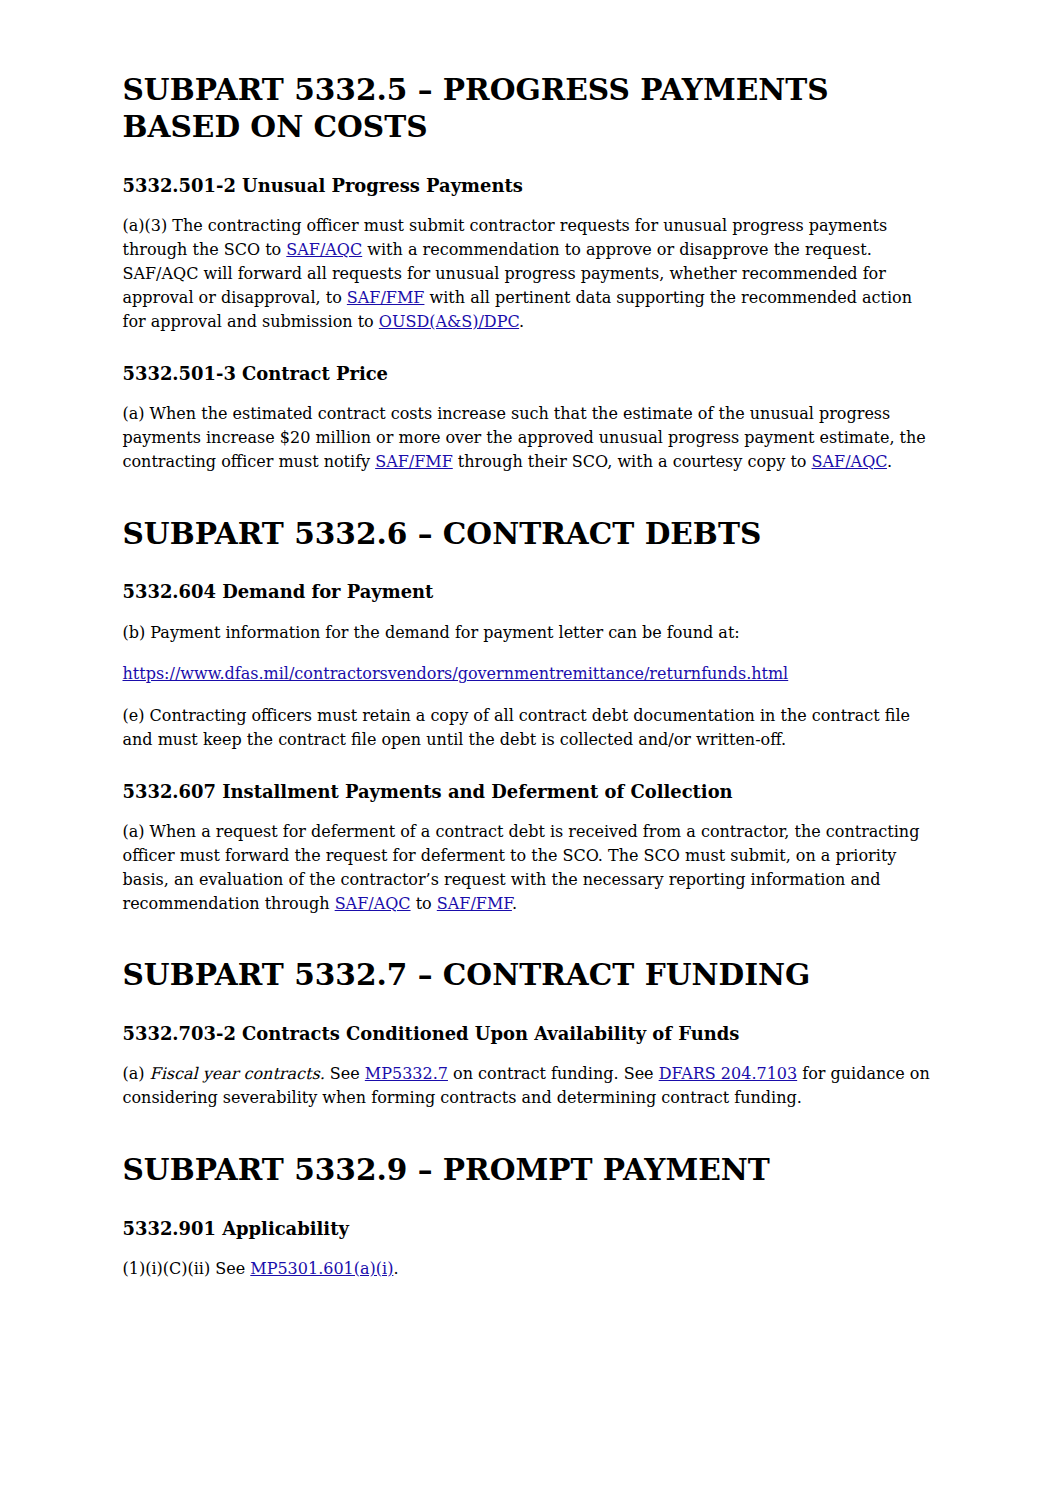SUBPART 5332.5 – PROGRESS PAYMENTS BASED ON COSTS
5332.501-2 Unusual Progress Payments
(a)(3) The contracting officer must submit contractor requests for unusual progress payments through the SCO to SAF/AQC with a recommendation to approve or disapprove the request. SAF/AQC will forward all requests for unusual progress payments, whether recommended for approval or disapproval, to SAF/FMF with all pertinent data supporting the recommended action for approval and submission to OUSD(A&S)/DPC.
5332.501-3 Contract Price
(a) When the estimated contract costs increase such that the estimate of the unusual progress payments increase $20 million or more over the approved unusual progress payment estimate, the contracting officer must notify SAF/FMF through their SCO, with a courtesy copy to SAF/AQC.
SUBPART 5332.6 – CONTRACT DEBTS
5332.604 Demand for Payment
(b) Payment information for the demand for payment letter can be found at:
https://www.dfas.mil/contractorsvendors/governmentremittance/returnfunds.html
(e) Contracting officers must retain a copy of all contract debt documentation in the contract file and must keep the contract file open until the debt is collected and/or written-off.
5332.607 Installment Payments and Deferment of Collection
(a) When a request for deferment of a contract debt is received from a contractor, the contracting officer must forward the request for deferment to the SCO. The SCO must submit, on a priority basis, an evaluation of the contractor’s request with the necessary reporting information and recommendation through SAF/AQC to SAF/FMF.
SUBPART 5332.7 – CONTRACT FUNDING
5332.703-2 Contracts Conditioned Upon Availability of Funds
(a) Fiscal year contracts. See MP5332.7 on contract funding. See DFARS 204.7103 for guidance on considering severability when forming contracts and determining contract funding.
SUBPART 5332.9 – PROMPT PAYMENT
5332.901 Applicability
(1)(i)(C)(ii) See MP5301.601(a)(i).